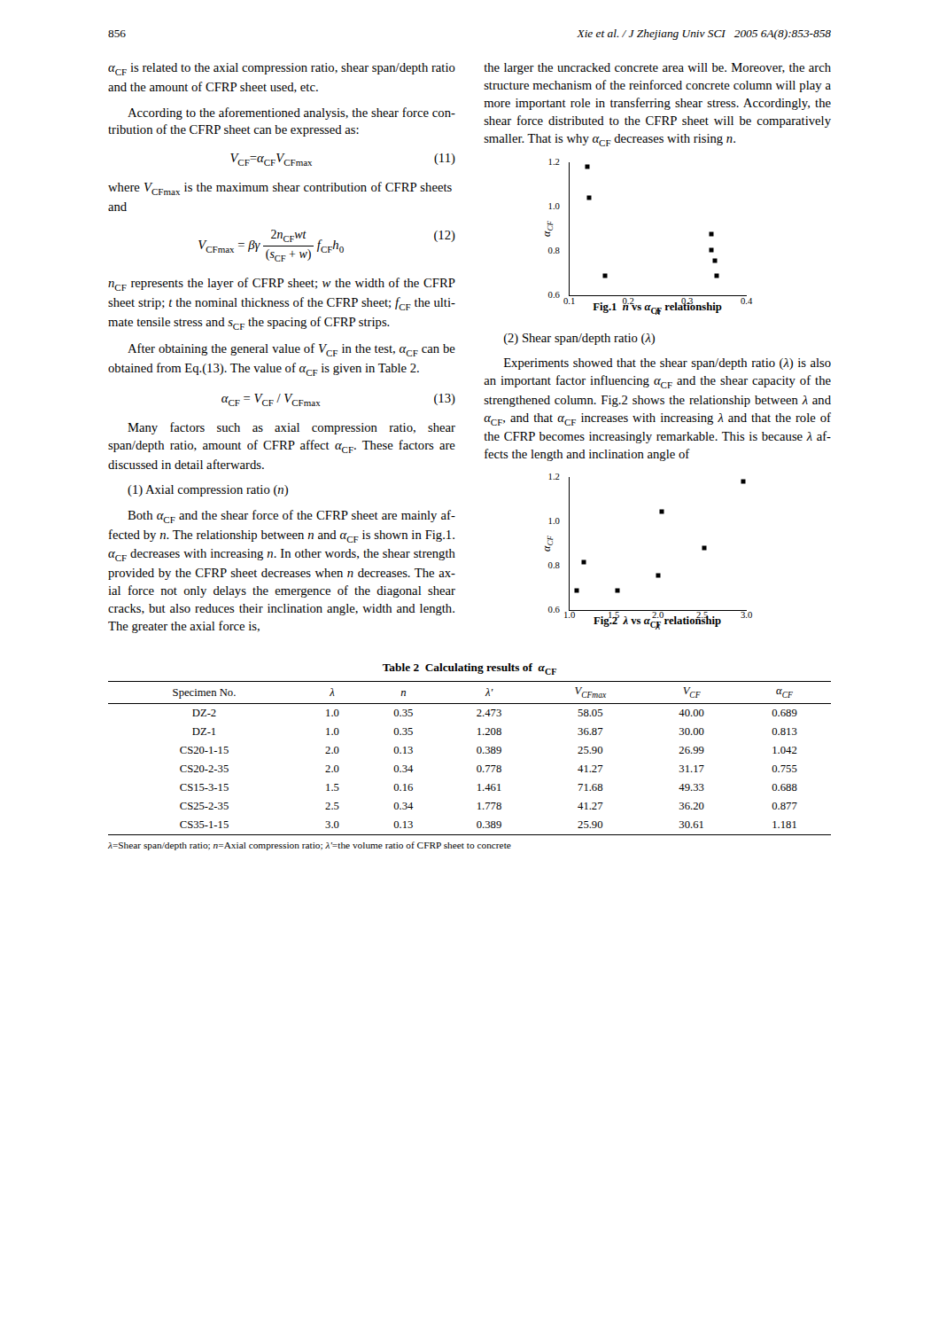856 Xie et al. / J Zhejiang Univ SCI 2005 6A(8):853-858
αCF is related to the axial compression ratio, shear span/depth ratio and the amount of CFRP sheet used, etc.
According to the aforementioned analysis, the shear force contribution of the CFRP sheet can be expressed as:
(11) VCF=αCFVCFmax
where VCFmax is the maximum shear contribution of CFRP sheets and
(12) VCFmax = βγ 2nCFwt (sCF + w) fCFh0
nCF represents the layer of CFRP sheet; w the width of the CFRP sheet strip; t the nominal thickness of the CFRP sheet; fCF the ultimate tensile stress and sCF the spacing of CFRP strips.
After obtaining the general value of VCF in the test, αCF can be obtained from Eq.(13). The value of αCF is given in Table 2.
(13) αCF = VCF / VCFmax
Many factors such as axial compression ratio, shear span/depth ratio, amount of CFRP affect αCF. These factors are discussed in detail afterwards.
(1) Axial compression ratio (n)
Both αCF and the shear force of the CFRP sheet are mainly affected by n. The relationship between n and αCF is shown in Fig.1. αCF decreases with increasing n. In other words, the shear strength provided by the CFRP sheet decreases when n decreases. The axial force not only delays the emergence of the diagonal shear cracks, but also reduces their inclination angle, width and length. The greater the axial force is,
the larger the uncracked concrete area will be. Moreover, the arch structure mechanism of the reinforced concrete column will play a more important role in transferring shear stress. Accordingly, the shear force distributed to the CFRP sheet will be comparatively smaller. That is why αCF decreases with rising n.
αCF 1.2 1.0 0.8 0.6 0.1 0.2 0.3 0.4 n
Fig.1 n vs αCF relationship
(2) Shear span/depth ratio (λ)
Experiments showed that the shear span/depth ratio (λ) is also an important factor influencing αCF and the shear capacity of the strengthened column. Fig.2 shows the relationship between λ and αCF, and that αCF increases with increasing λ and that the role of the CFRP becomes increasingly remarkable. This is because λ affects the length and inclination angle of
αCF 1.2 1.0 0.8 0.6 1.0 1.5 2.0 2.5 3.0 λ
Fig.2 λ vs αCF relationship
Table 2 Calculating results of α CF
| Specimen No. | λ | n | λ' | V CFmax | V CF | α CF |
| --- | --- | --- | --- | --- | --- | --- |
| DZ-2 | 1.0 | 0.35 | 2.473 | 58.05 | 40.00 | 0.689 |
| DZ-1 | 1.0 | 0.35 | 1.208 | 36.87 | 30.00 | 0.813 |
| CS20-1-15 | 2.0 | 0.13 | 0.389 | 25.90 | 26.99 | 1.042 |
| CS20-2-35 | 2.0 | 0.34 | 0.778 | 41.27 | 31.17 | 0.755 |
| CS15-3-15 | 1.5 | 0.16 | 1.461 | 71.68 | 49.33 | 0.688 |
| CS25-2-35 | 2.5 | 0.34 | 1.778 | 41.27 | 36.20 | 0.877 |
| CS35-1-15 | 3.0 | 0.13 | 0.389 | 25.90 | 30.61 | 1.181 |
λ=Shear span/depth ratio; n=Axial compression ratio; λ'=the volume ratio of CFRP sheet to concrete